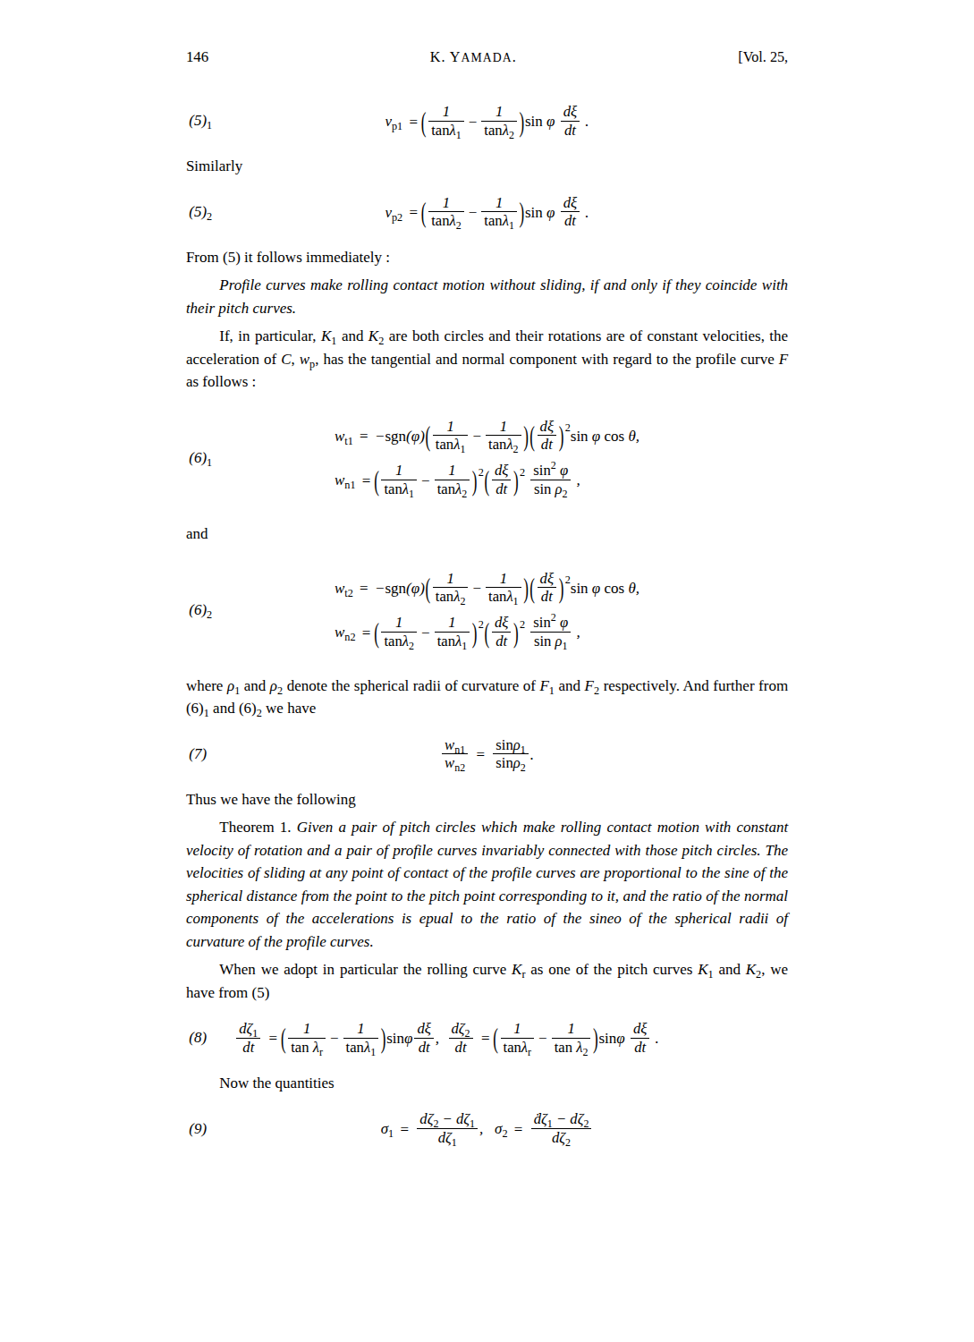146 K. YAMADA. [Vol. 25,
(5)1 vp1 =(1 tanλ1−1 tanλ2) sin φ dξ dt .
Similarly
(5)2 vp2 =(1 tanλ2−1 tanλ1) sin φ dξ dt .
From (5) it follows immediately :
Profile curves make rolling contact motion without sliding, if and only if they coincide with their pitch curves.
If, in particular, K1 and K2 are both circles and their rotations are of constant velocities, the acceleration of C, wp, has the tangential and normal component with regard to the profile curve F as follows :
(6)1
wt1 = −sgn(φ)(1 tanλ1−1 tanλ2)(dξ dt) 2 sin φ cos θ,
wn1 =(1 tanλ1−1 tanλ2) 2(dξ dt) 2 sin2 φ sin ρ2 ,
and
(6)2
wt2 = −sgn(φ)(1 tanλ2−1 tanλ1)(dξ dt) 2 sin φ cos θ,
wn2 =(1 tanλ2−1 tanλ1) 2(dξ dt) 2 sin2 φ sin ρ1 ,
where ρ1 and ρ2 denote the spherical radii of curvature of F1 and F2 respectively. And further from (6)1 and (6)2 we have
(7) wn1 wn2 = sinρ1 sinρ2.
Thus we have the following
Theorem 1. Given a pair of pitch circles which make rolling contact motion with constant velocity of rotation and a pair of profile curves invariably connected with those pitch circles. The velocities of sliding at any point of contact of the profile curves are proportional to the sine of the spherical distance from the point to the pitch point corresponding to it, and the ratio of the normal components of the accelerations is epual to the ratio of the sineo of the spherical radii of curvature of the profile curves.
When we adopt in particular the rolling curve Kr as one of the pitch curves K1 and K2, we have from (5)
(8) dζ1 dt =(1 tan λr−1 tanλ1) sinφdξ dt, dζ2 dt =(1 tanλr−1 tan λ2) sinφ dξ dt .
Now the quantities
(9) σ1 = dζ2 − dζ1 dζ1, σ2 = ḋζ1 − dζ2 dζ2